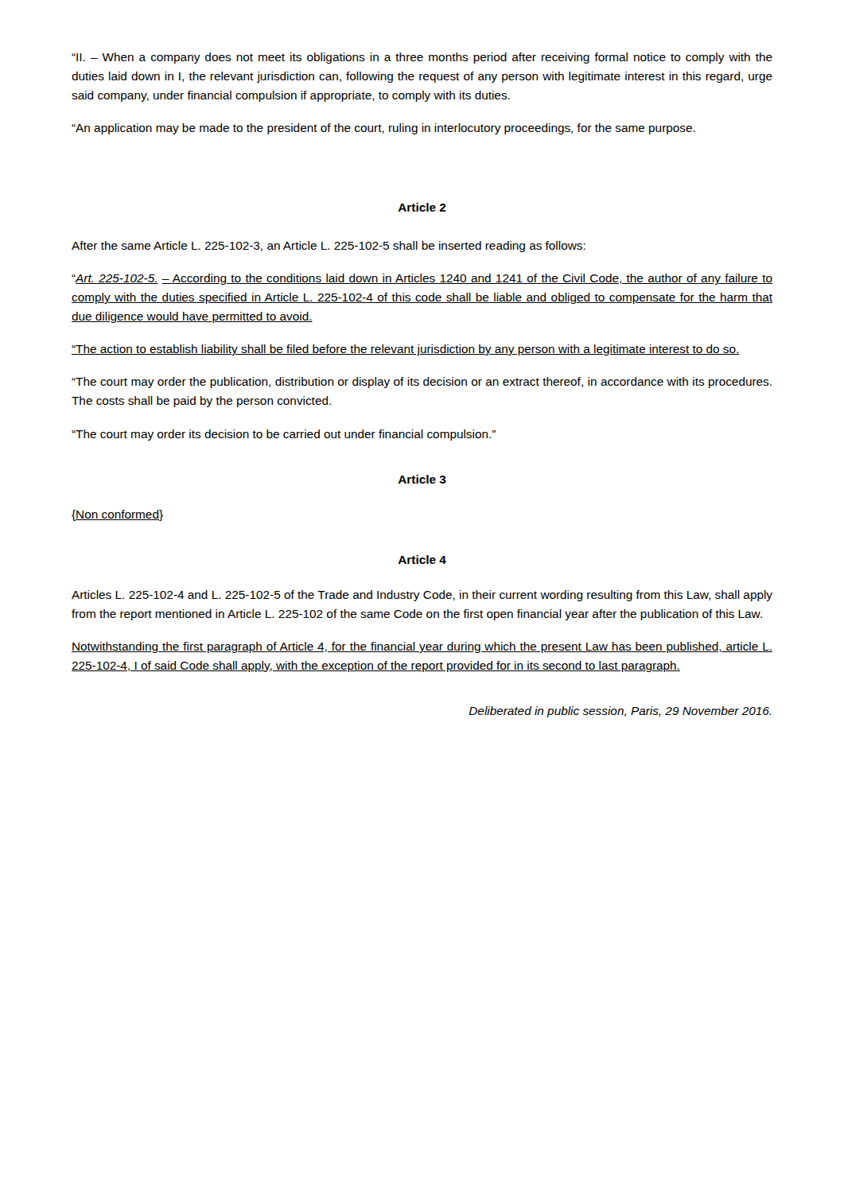“II. – When a company does not meet its obligations in a three months period after receiving formal notice to comply with the duties laid down in I, the relevant jurisdiction can, following the request of any person with legitimate interest in this regard, urge said company, under financial compulsion if appropriate, to comply with its duties.
“An application may be made to the president of the court, ruling in interlocutory proceedings, for the same purpose.
Article 2
After the same Article L. 225-102-3, an Article L. 225-102-5 shall be inserted reading as follows:
“Art. 225-102-5. – According to the conditions laid down in Articles 1240 and 1241 of the Civil Code, the author of any failure to comply with the duties specified in Article L. 225-102-4 of this code shall be liable and obliged to compensate for the harm that due diligence would have permitted to avoid.
“The action to establish liability shall be filed before the relevant jurisdiction by any person with a legitimate interest to do so.
“The court may order the publication, distribution or display of its decision or an extract thereof, in accordance with its procedures. The costs shall be paid by the person convicted.
“The court may order its decision to be carried out under financial compulsion.”
Article 3
{Non conformed}
Article 4
Articles L. 225-102-4 and L. 225-102-5 of the Trade and Industry Code, in their current wording resulting from this Law, shall apply from the report mentioned in Article L. 225-102 of the same Code on the first open financial year after the publication of this Law.
Notwithstanding the first paragraph of Article 4, for the financial year during which the present Law has been published, article L. 225-102-4, I of said Code shall apply, with the exception of the report provided for in its second to last paragraph.
Deliberated in public session, Paris, 29 November 2016.